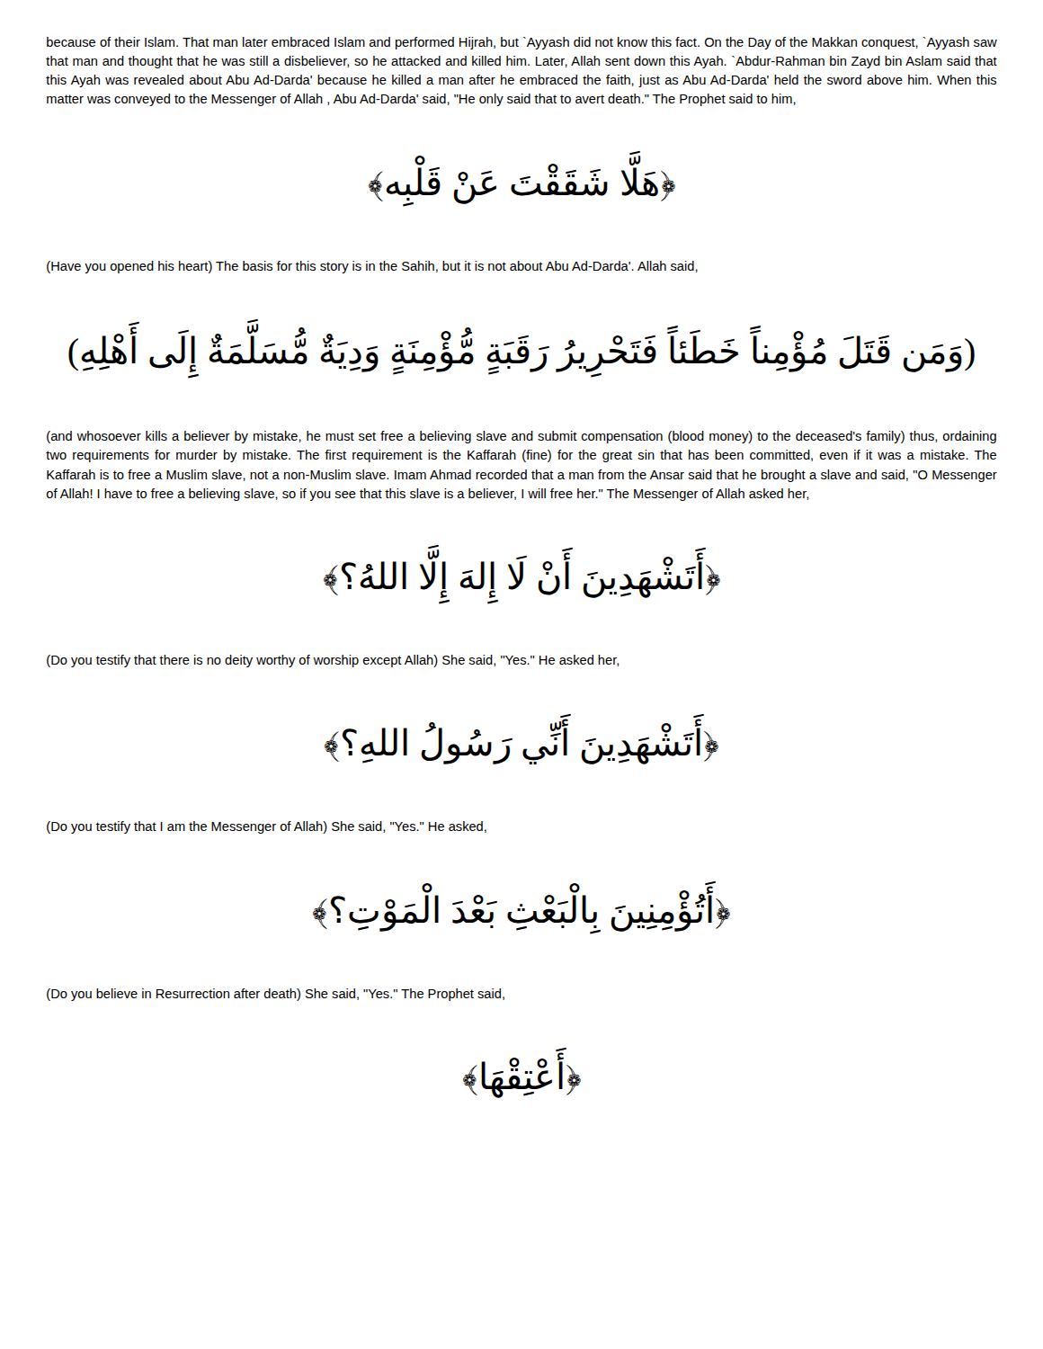because of their Islam. That man later embraced Islam and performed Hijrah, but `Ayyash did not know this fact. On the Day of the Makkan conquest, `Ayyash saw that man and thought that he was still a disbeliever, so he attacked and killed him. Later, Allah sent down this Ayah. `Abdur-Rahman bin Zayd bin Aslam said that this Ayah was revealed about Abu Ad-Darda' because he killed a man after he embraced the faith, just as Abu Ad-Darda' held the sword above him. When this matter was conveyed to the Messenger of Allah , Abu Ad-Darda' said, "He only said that to avert death." The Prophet said to him,
﴿هَلَّا شَقَقْتَ عَنْ قَلْبِه﴾
(Have you opened his heart) The basis for this story is in the Sahih, but it is not about Abu Ad-Darda'. Allah said,
(وَمَن قَتَلَ مُؤْمِناً خَطَئاً فَتَحْرِيرُ رَقَبَةٍ مُّؤْمِنَةٍ وَدِيَةٌ مُّسَلَّمَةٌ إِلَى أَهْلِهِ)
(and whosoever kills a believer by mistake, he must set free a believing slave and submit compensation (blood money) to the deceased's family) thus, ordaining two requirements for murder by mistake. The first requirement is the Kaffarah (fine) for the great sin that has been committed, even if it was a mistake. The Kaffarah is to free a Muslim slave, not a non-Muslim slave. Imam Ahmad recorded that a man from the Ansar said that he brought a slave and said, "O Messenger of Allah! I have to free a believing slave, so if you see that this slave is a believer, I will free her." The Messenger of Allah asked her,
﴿أَتَشْهَدِينَ أَنْ لَا إِلهَ إِلَّا اللهُ؟﴾
(Do you testify that there is no deity worthy of worship except Allah) She said, "Yes." He asked her,
﴿أَتَشْهَدِينَ أَنِّي رَسُولُ اللهِ؟﴾
(Do you testify that I am the Messenger of Allah) She said, "Yes." He asked,
﴿أَتُؤْمِنِينَ بِالْبَعْثِ بَعْدَ الْمَوْتِ؟﴾
(Do you believe in Resurrection after death) She said, "Yes." The Prophet said,
﴿أَعْتِقْهَا﴾